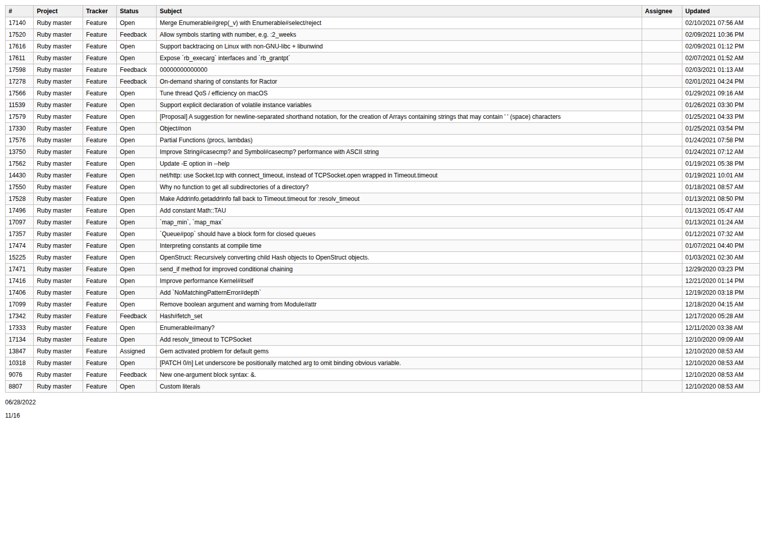| # | Project | Tracker | Status | Subject | Assignee | Updated |
| --- | --- | --- | --- | --- | --- | --- |
| 17140 | Ruby master | Feature | Open | Merge Enumerable#grep(_v) with Enumerable#select/reject | | 02/10/2021 07:56 AM |
| 17520 | Ruby master | Feature | Feedback | Allow symbols starting with number, e.g. :2_weeks | | 02/09/2021 10:36 PM |
| 17616 | Ruby master | Feature | Open | Support backtracing on Linux with non-GNU-libc + libunwind | | 02/09/2021 01:12 PM |
| 17611 | Ruby master | Feature | Open | Expose `rb_execarg` interfaces and `rb_grantpt` | | 02/07/2021 01:52 AM |
| 17598 | Ruby master | Feature | Feedback | 00000000000000 | | 02/03/2021 01:13 AM |
| 17278 | Ruby master | Feature | Feedback | On-demand sharing of constants for Ractor | | 02/01/2021 04:24 PM |
| 17566 | Ruby master | Feature | Open | Tune thread QoS / efficiency on macOS | | 01/29/2021 09:16 AM |
| 11539 | Ruby master | Feature | Open | Support explicit declaration of volatile instance variables | | 01/26/2021 03:30 PM |
| 17579 | Ruby master | Feature | Open | [Proposal] A suggestion for newline-separated shorthand notation, for the creation of Arrays containing strings that may contain ' ' (space) characters | | 01/25/2021 04:33 PM |
| 17330 | Ruby master | Feature | Open | Object#non | | 01/25/2021 03:54 PM |
| 17576 | Ruby master | Feature | Open | Partial Functions (procs, lambdas) | | 01/24/2021 07:58 PM |
| 13750 | Ruby master | Feature | Open | Improve String#casecmp? and Symbol#casecmp? performance with ASCII string | | 01/24/2021 07:12 AM |
| 17562 | Ruby master | Feature | Open | Update -E option in --help | | 01/19/2021 05:38 PM |
| 14430 | Ruby master | Feature | Open | net/http: use Socket.tcp with connect_timeout, instead of TCPSocket.open wrapped in Timeout.timeout | | 01/19/2021 10:01 AM |
| 17550 | Ruby master | Feature | Open | Why no function to get all subdirectories of a directory? | | 01/18/2021 08:57 AM |
| 17528 | Ruby master | Feature | Open | Make Addrinfo.getaddrinfo fall back to Timeout.timeout for :resolv_timeout | | 01/13/2021 08:50 PM |
| 17496 | Ruby master | Feature | Open | Add constant Math::TAU | | 01/13/2021 05:47 AM |
| 17097 | Ruby master | Feature | Open | `map_min`, `map_max` | | 01/13/2021 01:24 AM |
| 17357 | Ruby master | Feature | Open | `Queue#pop` should have a block form for closed queues | | 01/12/2021 07:32 AM |
| 17474 | Ruby master | Feature | Open | Interpreting constants at compile time | | 01/07/2021 04:40 PM |
| 15225 | Ruby master | Feature | Open | OpenStruct: Recursively converting child Hash objects to OpenStruct objects. | | 01/03/2021 02:30 AM |
| 17471 | Ruby master | Feature | Open | send_if method for improved conditional chaining | | 12/29/2020 03:23 PM |
| 17416 | Ruby master | Feature | Open | Improve performance Kernel#itself | | 12/21/2020 01:14 PM |
| 17406 | Ruby master | Feature | Open | Add `NoMatchingPatternError#depth` | | 12/19/2020 03:18 PM |
| 17099 | Ruby master | Feature | Open | Remove boolean argument and warning from Module#attr | | 12/18/2020 04:15 AM |
| 17342 | Ruby master | Feature | Feedback | Hash#fetch_set | | 12/17/2020 05:28 AM |
| 17333 | Ruby master | Feature | Open | Enumerable#many? | | 12/11/2020 03:38 AM |
| 17134 | Ruby master | Feature | Open | Add resolv_timeout to TCPSocket | | 12/10/2020 09:09 AM |
| 13847 | Ruby master | Feature | Assigned | Gem activated problem for default gems | | 12/10/2020 08:53 AM |
| 10318 | Ruby master | Feature | Open | [PATCH 0/n] Let underscore be positionally matched arg to omit binding obvious variable. | | 12/10/2020 08:53 AM |
| 9076 | Ruby master | Feature | Feedback | New one-argument block syntax: &. | | 12/10/2020 08:53 AM |
| 8807 | Ruby master | Feature | Open | Custom literals | | 12/10/2020 08:53 AM |
06/28/2022
11/16